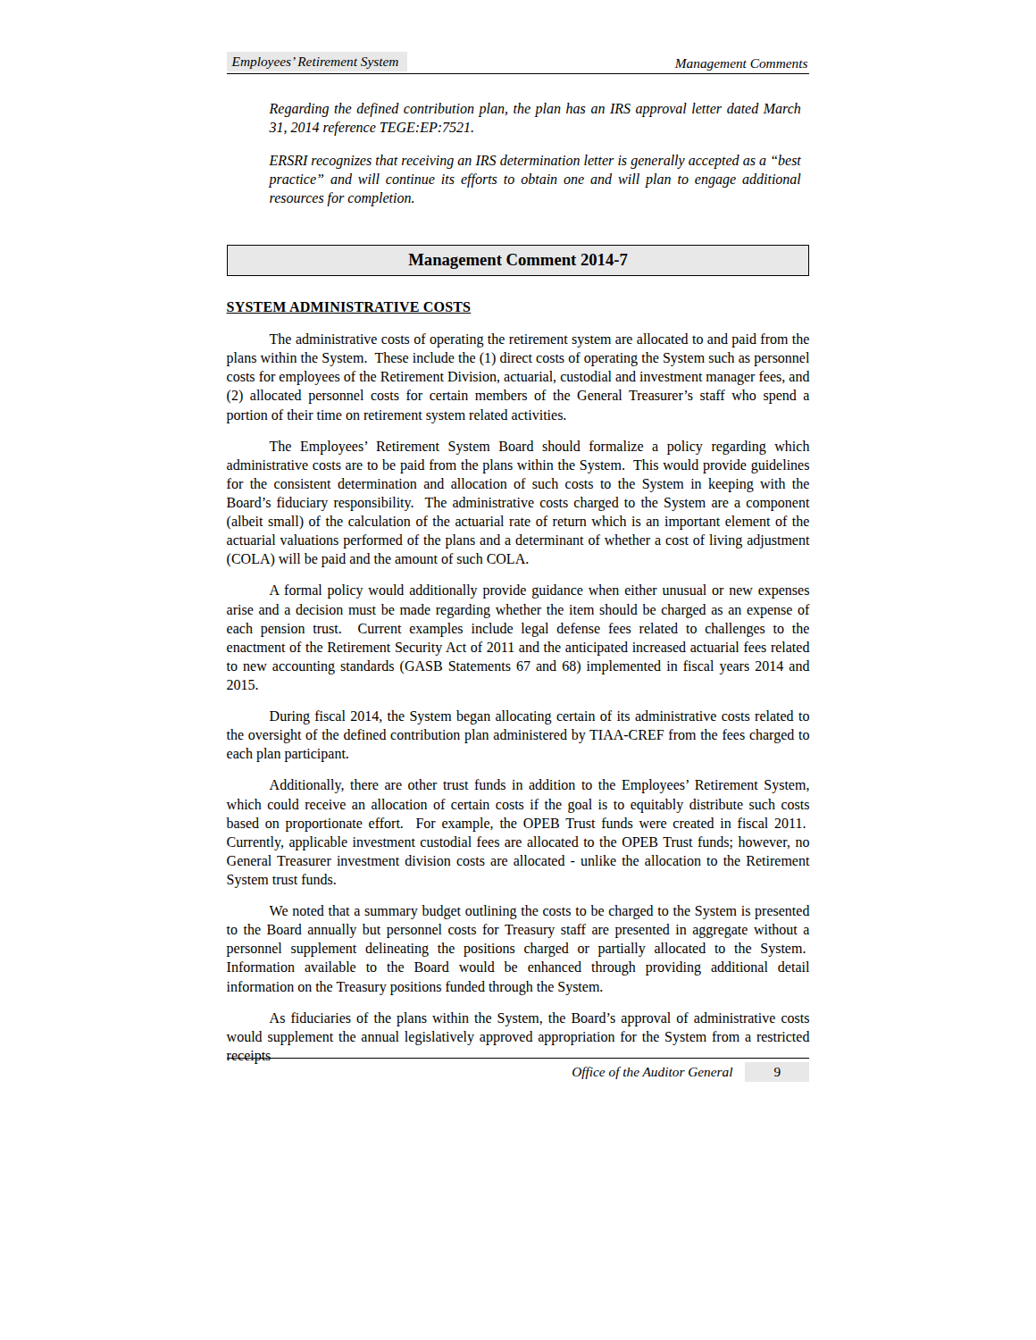Employees’ Retirement System
Management Comments
Regarding the defined contribution plan, the plan has an IRS approval letter dated March 31, 2014 reference TEGE:EP:7521.
ERSRI recognizes that receiving an IRS determination letter is generally accepted as a “best practice” and will continue its efforts to obtain one and will plan to engage additional resources for completion.
Management Comment 2014-7
System Administrative Costs
The administrative costs of operating the retirement system are allocated to and paid from the plans within the System. These include the (1) direct costs of operating the System such as personnel costs for employees of the Retirement Division, actuarial, custodial and investment manager fees, and (2) allocated personnel costs for certain members of the General Treasurer’s staff who spend a portion of their time on retirement system related activities.
The Employees’ Retirement System Board should formalize a policy regarding which administrative costs are to be paid from the plans within the System. This would provide guidelines for the consistent determination and allocation of such costs to the System in keeping with the Board’s fiduciary responsibility. The administrative costs charged to the System are a component (albeit small) of the calculation of the actuarial rate of return which is an important element of the actuarial valuations performed of the plans and a determinant of whether a cost of living adjustment (COLA) will be paid and the amount of such COLA.
A formal policy would additionally provide guidance when either unusual or new expenses arise and a decision must be made regarding whether the item should be charged as an expense of each pension trust. Current examples include legal defense fees related to challenges to the enactment of the Retirement Security Act of 2011 and the anticipated increased actuarial fees related to new accounting standards (GASB Statements 67 and 68) implemented in fiscal years 2014 and 2015.
During fiscal 2014, the System began allocating certain of its administrative costs related to the oversight of the defined contribution plan administered by TIAA-CREF from the fees charged to each plan participant.
Additionally, there are other trust funds in addition to the Employees’ Retirement System, which could receive an allocation of certain costs if the goal is to equitably distribute such costs based on proportionate effort. For example, the OPEB Trust funds were created in fiscal 2011. Currently, applicable investment custodial fees are allocated to the OPEB Trust funds; however, no General Treasurer investment division costs are allocated - unlike the allocation to the Retirement System trust funds.
We noted that a summary budget outlining the costs to be charged to the System is presented to the Board annually but personnel costs for Treasury staff are presented in aggregate without a personnel supplement delineating the positions charged or partially allocated to the System. Information available to the Board would be enhanced through providing additional detail information on the Treasury positions funded through the System.
As fiduciaries of the plans within the System, the Board’s approval of administrative costs would supplement the annual legislatively approved appropriation for the System from a restricted receipts
Office of the Auditor General 9